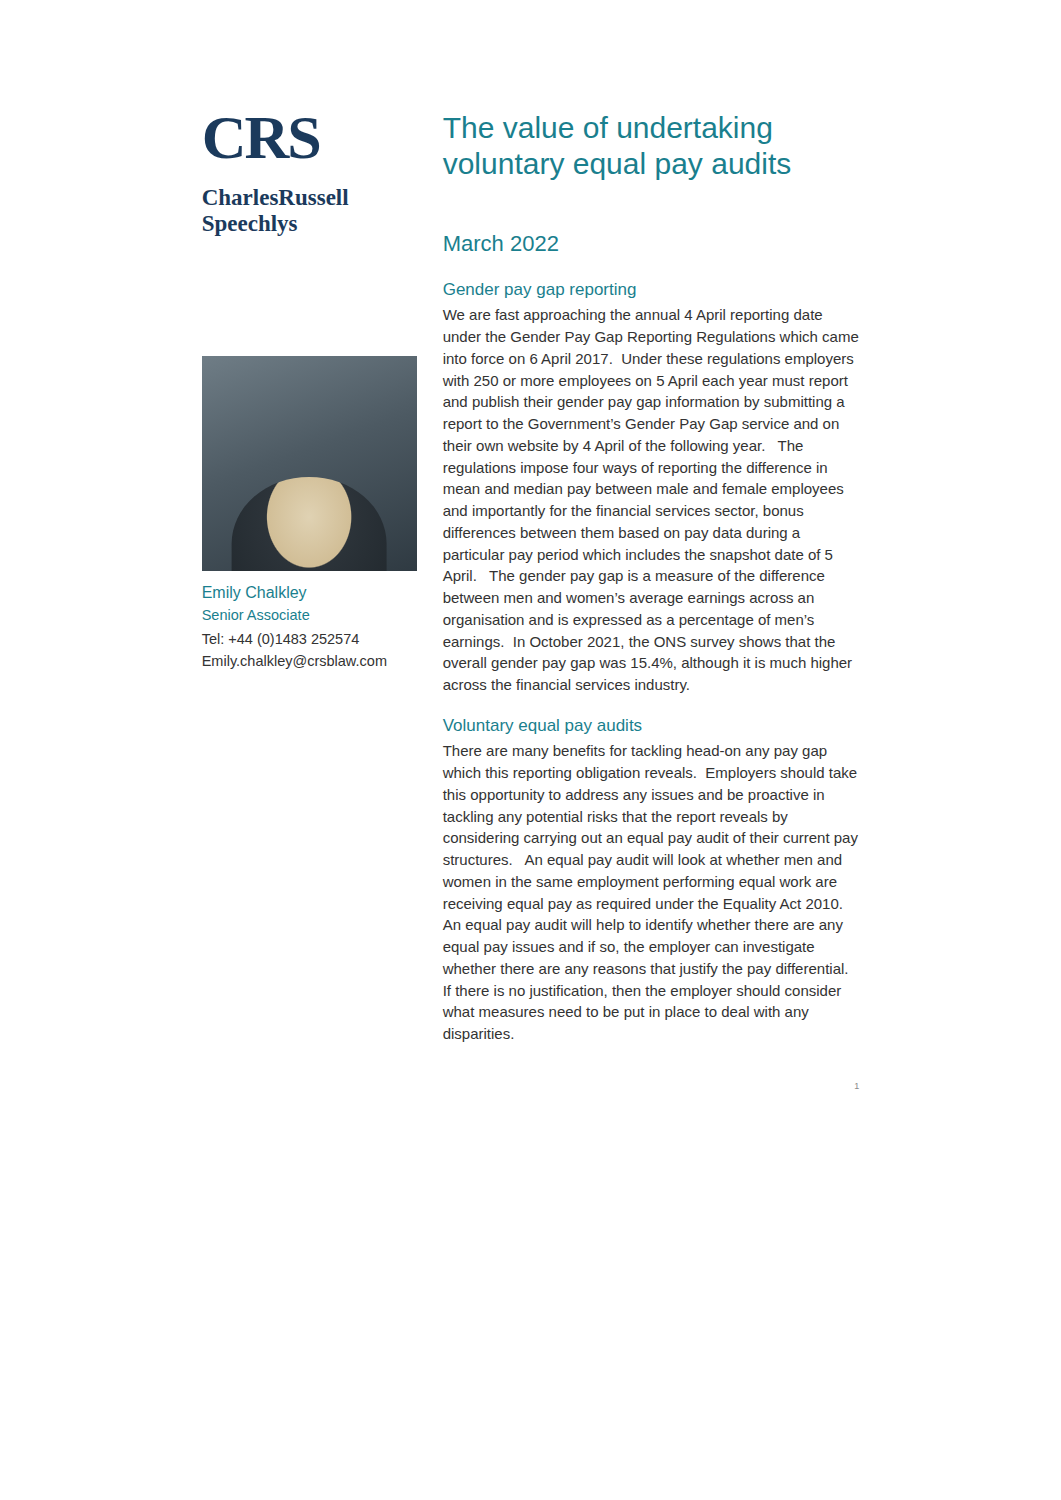CRS CharlesRussell
Speechlys
Emily Chalkley
Senior Associate
Tel: +44 (0)1483 252574
Emily.chalkley@crsblaw.com
The value of undertaking voluntary equal pay audits
March 2022
Gender pay gap reporting
We are fast approaching the annual 4 April reporting date under the Gender Pay Gap Reporting Regulations which came into force on 6 April 2017. Under these regulations employers with 250 or more employees on 5 April each year must report and publish their gender pay gap information by submitting a report to the Government’s Gender Pay Gap service and on their own website by 4 April of the following year. The regulations impose four ways of reporting the difference in mean and median pay between male and female employees and importantly for the financial services sector, bonus differences between them based on pay data during a particular pay period which includes the snapshot date of 5 April. The gender pay gap is a measure of the difference between men and women’s average earnings across an organisation and is expressed as a percentage of men’s earnings. In October 2021, the ONS survey shows that the overall gender pay gap was 15.4%, although it is much higher across the financial services industry.
Voluntary equal pay audits
There are many benefits for tackling head-on any pay gap which this reporting obligation reveals. Employers should take this opportunity to address any issues and be proactive in tackling any potential risks that the report reveals by considering carrying out an equal pay audit of their current pay structures. An equal pay audit will look at whether men and women in the same employment performing equal work are receiving equal pay as required under the Equality Act 2010. An equal pay audit will help to identify whether there are any equal pay issues and if so, the employer can investigate whether there are any reasons that justify the pay differential. If there is no justification, then the employer should consider what measures need to be put in place to deal with any disparities.
1